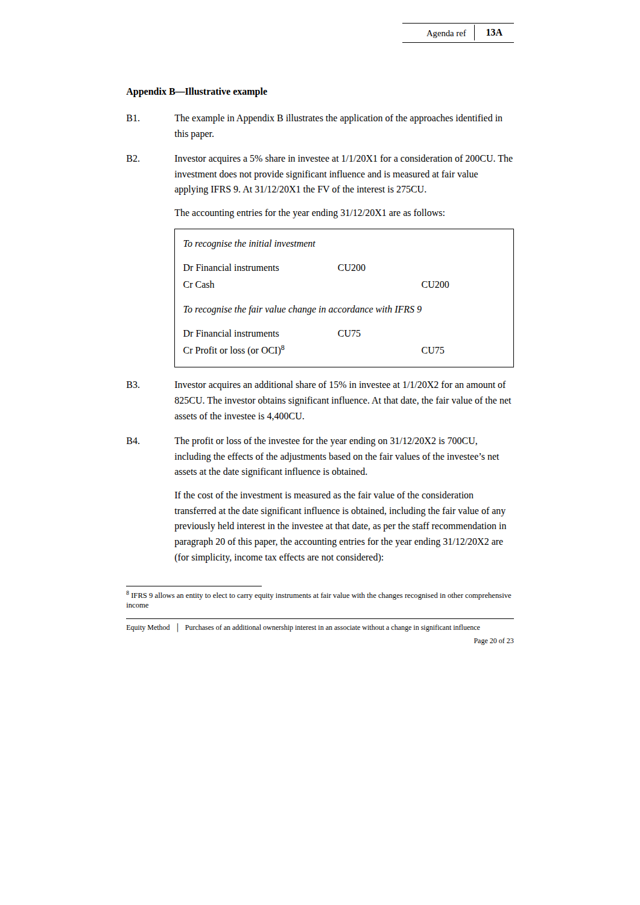Agenda ref
13A
Appendix B—Illustrative example
B1.
The example in Appendix B illustrates the application of the approaches identified in this paper.
B2.
Investor acquires a 5% share in investee at 1/1/20X1 for a consideration of 200CU. The investment does not provide significant influence and is measured at fair value applying IFRS 9. At 31/12/20X1 the FV of the interest is 275CU.
The accounting entries for the year ending 31/12/20X1 are as follows:
To recognise the initial investment
| Dr Financial instruments | CU200 | |
| Cr Cash | | CU200 |
To recognise the fair value change in accordance with IFRS 9
| Dr Financial instruments | CU75 | |
| Cr Profit or loss (or OCI) 8 | | CU75 |
B3.
Investor acquires an additional share of 15% in investee at 1/1/20X2 for an amount of 825CU. The investor obtains significant influence. At that date, the fair value of the net assets of the investee is 4,400CU.
B4.
The profit or loss of the investee for the year ending on 31/12/20X2 is 700CU, including the effects of the adjustments based on the fair values of the investee’s net assets at the date significant influence is obtained.
If the cost of the investment is measured as the fair value of the consideration transferred at the date significant influence is obtained, including the fair value of any previously held interest in the investee at that date, as per the staff recommendation in paragraph 20 of this paper, the accounting entries for the year ending 31/12/20X2 are (for simplicity, income tax effects are not considered):
8 IFRS 9 allows an entity to elect to carry equity instruments at fair value with the changes recognised in other comprehensive income
Equity Method │ Purchases of an additional ownership interest in an associate without a change in significant influence Page 20 of 23